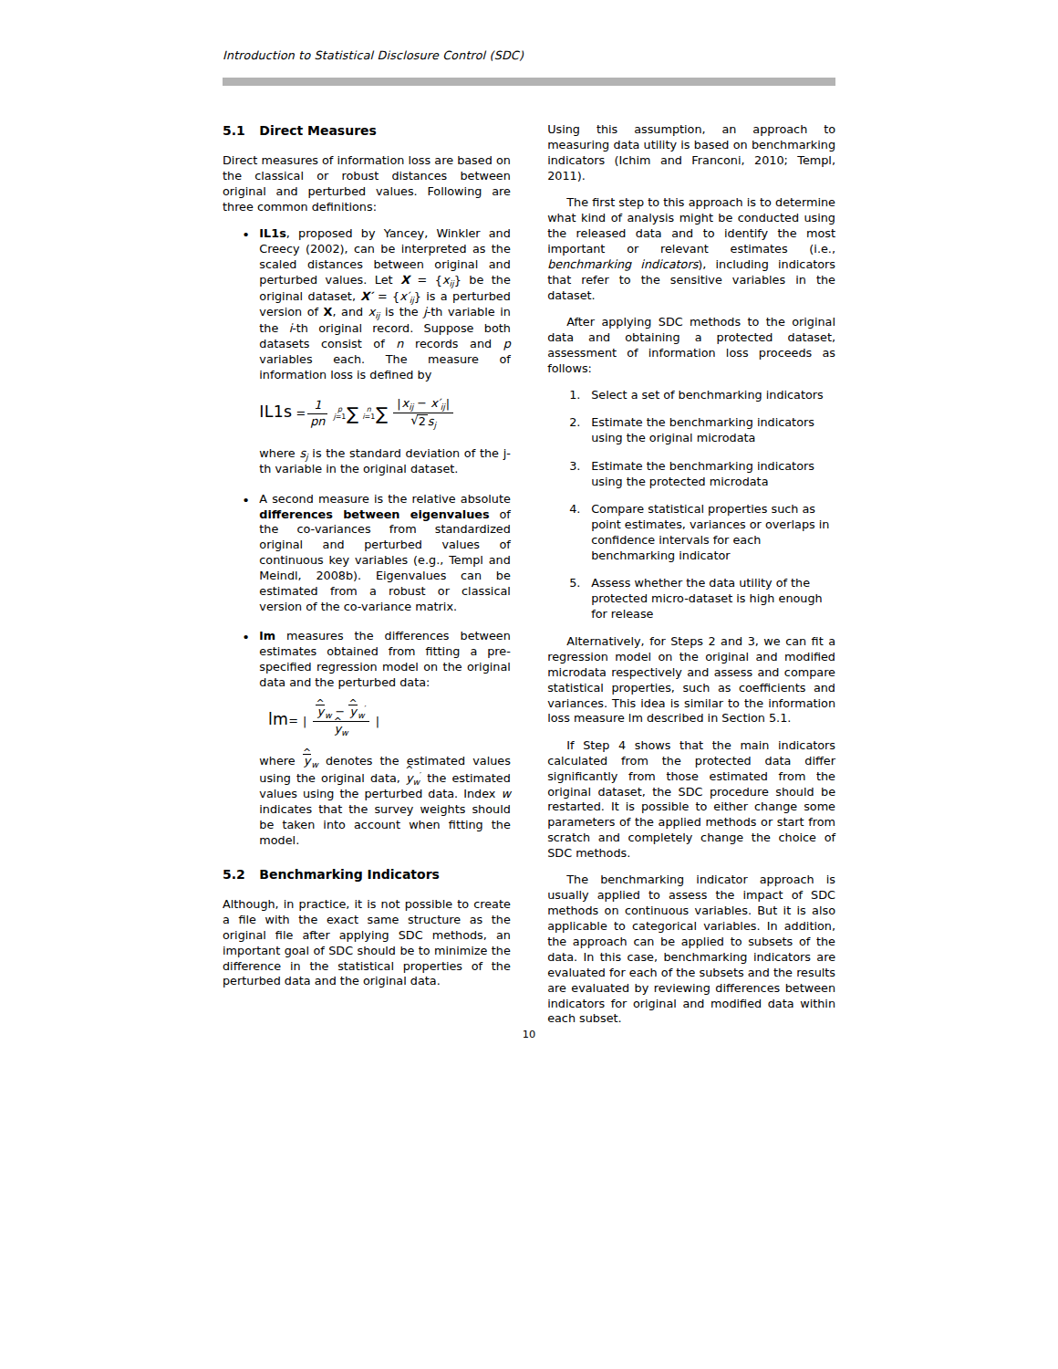Introduction to Statistical Disclosure Control (SDC)
5.1 Direct Measures
Direct measures of information loss are based on the classical or robust distances between original and perturbed values. Following are three common definitions:
IL1s, proposed by Yancey, Winkler and Creecy (2002), can be interpreted as the scaled distances between original and perturbed values. Let X = {xij} be the original dataset, X′ = {x′ij} is a perturbed version of X, and xij is the j-th variable in the i-th original record. Suppose both datasets consist of n records and p variables each. The measure of information loss is defined by
IL1s =1 pn pj=1∑ ni=1∑ |xij − x′ij|2 sj
where sj is the standard deviation of the j-th variable in the original dataset.
A second measure is the relative absolute differences between eigenvalues of the co-variances from standardized original and perturbed values of continuous key variables (e.g., Templ and Meindl, 2008b). Eigenvalues can be estimated from a robust or classical version of the co-variance matrix.
lm measures the differences between estimates obtained from fitting a pre-specified regression model on the original data and the perturbed data:
lm= | yw − yw′ yw |
where yw denotes the estimated values using the original data, yw′ the estimated values using the perturbed data. Index w indicates that the survey weights should be taken into account when fitting the model.
5.2 Benchmarking Indicators
Although, in practice, it is not possible to create a file with the exact same structure as the original file after applying SDC methods, an important goal of SDC should be to minimize the difference in the statistical properties of the perturbed data and the original data.
Using this assumption, an approach to measuring data utility is based on benchmarking indicators (Ichim and Franconi, 2010; Templ, 2011).
The first step to this approach is to determine what kind of analysis might be conducted using the released data and to identify the most important or relevant estimates (i.e., benchmarking indicators), including indicators that refer to the sensitive variables in the dataset.
After applying SDC methods to the original data and obtaining a protected dataset, assessment of information loss proceeds as follows:
Select a set of benchmarking indicators
Estimate the benchmarking indicators using the original microdata
Estimate the benchmarking indicators using the protected microdata
Compare statistical properties such as point estimates, variances or overlaps in confidence intervals for each benchmarking indicator
Assess whether the data utility of the protected micro-dataset is high enough for release
Alternatively, for Steps 2 and 3, we can fit a regression model on the original and modified microdata respectively and assess and compare statistical properties, such as coefficients and variances. This idea is similar to the information loss measure lm described in Section 5.1.
If Step 4 shows that the main indicators calculated from the protected data differ significantly from those estimated from the original dataset, the SDC procedure should be restarted. It is possible to either change some parameters of the applied methods or start from scratch and completely change the choice of SDC methods.
The benchmarking indicator approach is usually applied to assess the impact of SDC methods on continuous variables. But it is also applicable to categorical variables. In addition, the approach can be applied to subsets of the data. In this case, benchmarking indicators are evaluated for each of the subsets and the results are evaluated by reviewing differences between indicators for original and modified data within each subset.
10